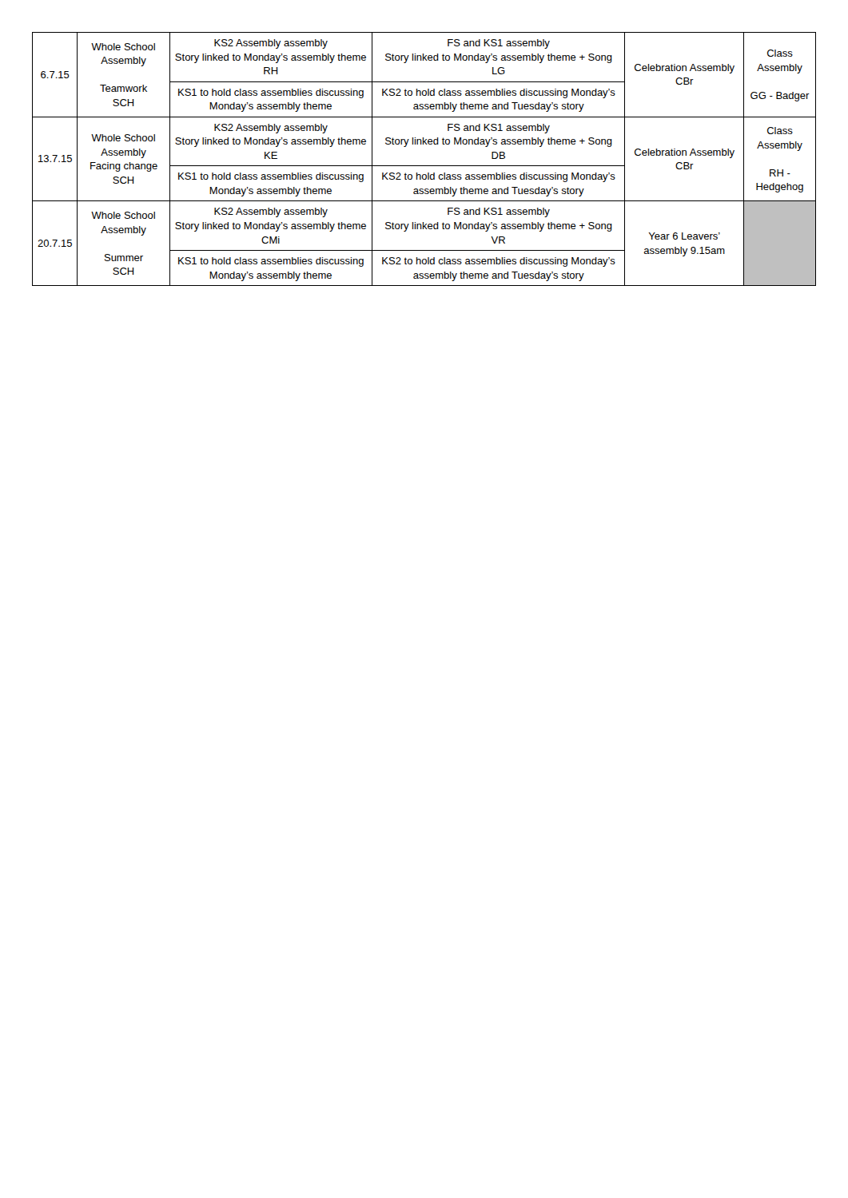| 6.7.15 | Whole School Assembly Teamwork SCH | KS2 Assembly assembly Story linked to Monday’s assembly theme RH | FS and KS1 assembly Story linked to Monday’s assembly theme + Song LG | Celebration Assembly CBr | Class Assembly GG - Badger |
| KS1 to hold class assemblies discussing Monday’s assembly theme | KS2 to hold class assemblies discussing Monday’s assembly theme and Tuesday’s story |
| 13.7.15 | Whole School Assembly Facing change SCH | KS2 Assembly assembly Story linked to Monday’s assembly theme KE | FS and KS1 assembly Story linked to Monday’s assembly theme + Song DB | Celebration Assembly CBr | Class Assembly RH - Hedgehog |
| KS1 to hold class assemblies discussing Monday’s assembly theme | KS2 to hold class assemblies discussing Monday’s assembly theme and Tuesday’s story |
| 20.7.15 | Whole School Assembly Summer SCH | KS2 Assembly assembly Story linked to Monday’s assembly theme CMi | FS and KS1 assembly Story linked to Monday’s assembly theme + Song VR | Year 6 Leavers’ assembly 9.15am | |
| KS1 to hold class assemblies discussing Monday’s assembly theme | KS2 to hold class assemblies discussing Monday’s assembly theme and Tuesday’s story |